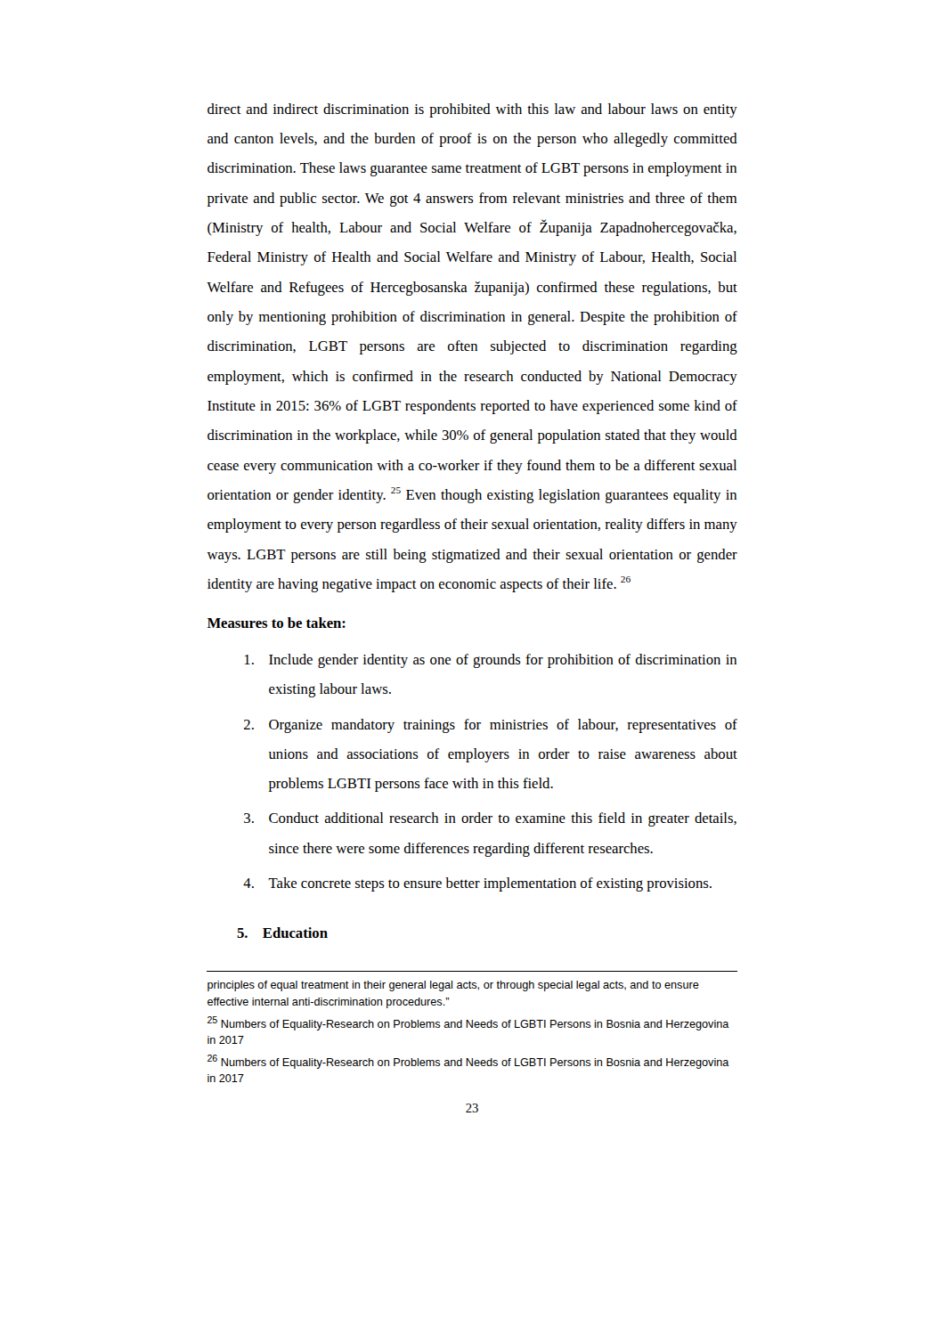direct and indirect discrimination is prohibited with this law and labour laws on entity and canton levels, and the burden of proof is on the person who allegedly committed discrimination. These laws guarantee same treatment of LGBT persons in employment in private and public sector. We got 4 answers from relevant ministries and three of them (Ministry of health, Labour and Social Welfare of Županija Zapadnohercegovačka, Federal Ministry of Health and Social Welfare and Ministry of Labour, Health, Social Welfare and Refugees of Hercegbosanska županija) confirmed these regulations, but only by mentioning prohibition of discrimination in general. Despite the prohibition of discrimination, LGBT persons are often subjected to discrimination regarding employment, which is confirmed in the research conducted by National Democracy Institute in 2015: 36% of LGBT respondents reported to have experienced some kind of discrimination in the workplace, while 30% of general population stated that they would cease every communication with a co-worker if they found them to be a different sexual orientation or gender identity. 25 Even though existing legislation guarantees equality in employment to every person regardless of their sexual orientation, reality differs in many ways. LGBT persons are still being stigmatized and their sexual orientation or gender identity are having negative impact on economic aspects of their life. 26
Measures to be taken:
Include gender identity as one of grounds for prohibition of discrimination in existing labour laws.
Organize mandatory trainings for ministries of labour, representatives of unions and associations of employers in order to raise awareness about problems LGBTI persons face with in this field.
Conduct additional research in order to examine this field in greater details, since there were some differences regarding different researches.
Take concrete steps to ensure better implementation of existing provisions.
5. Education
principles of equal treatment in their general legal acts, or through special legal acts, and to ensure effective internal anti-discrimination procedures.”
25 Numbers of Equality-Research on Problems and Needs of LGBTI Persons in Bosnia and Herzegovina in 2017
26 Numbers of Equality-Research on Problems and Needs of LGBTI Persons in Bosnia and Herzegovina in 2017
23